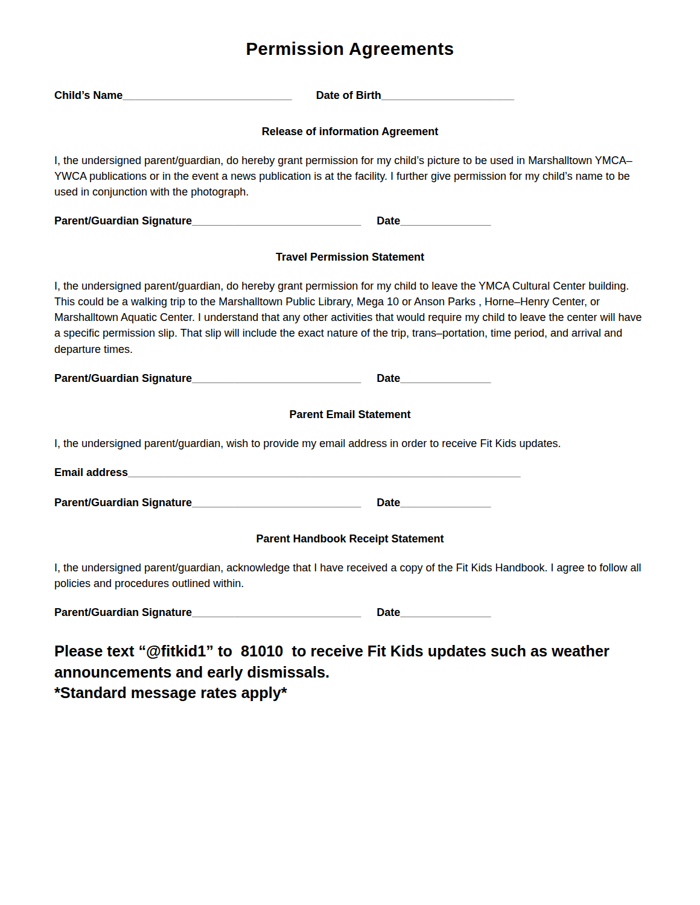Permission Agreements
Child’s Name____________________________ Date of Birth______________________
Release of information Agreement
I, the undersigned parent/guardian, do hereby grant permission for my child’s picture to be used in Marshalltown YMCA–YWCA publications or in the event a news publication is at the facility. I further give permission for my child’s name to be used in conjunction with the photograph.
Parent/Guardian Signature____________________________ Date_______________
Travel Permission Statement
I, the undersigned parent/guardian, do hereby grant permission for my child to leave the YMCA Cultural Center building. This could be a walking trip to the Marshalltown Public Library, Mega 10 or Anson Parks , Horne–Henry Center, or Marshalltown Aquatic Center. I understand that any other activities that would require my child to leave the center will have a specific permission slip. That slip will include the exact nature of the trip, trans–portation, time period, and arrival and departure times.
Parent/Guardian Signature____________________________ Date_______________
Parent Email Statement
I, the undersigned parent/guardian, wish to provide my email address in order to receive Fit Kids updates.
Email address_________________________________________________________________
Parent/Guardian Signature____________________________ Date_______________
Parent Handbook Receipt Statement
I, the undersigned parent/guardian, acknowledge that I have received a copy of the Fit Kids Handbook. I agree to follow all policies and procedures outlined within.
Parent/Guardian Signature____________________________ Date_______________
Please text “@fitkid1” to 81010 to receive Fit Kids updates such as weather announcements and early dismissals.
*Standard message rates apply*